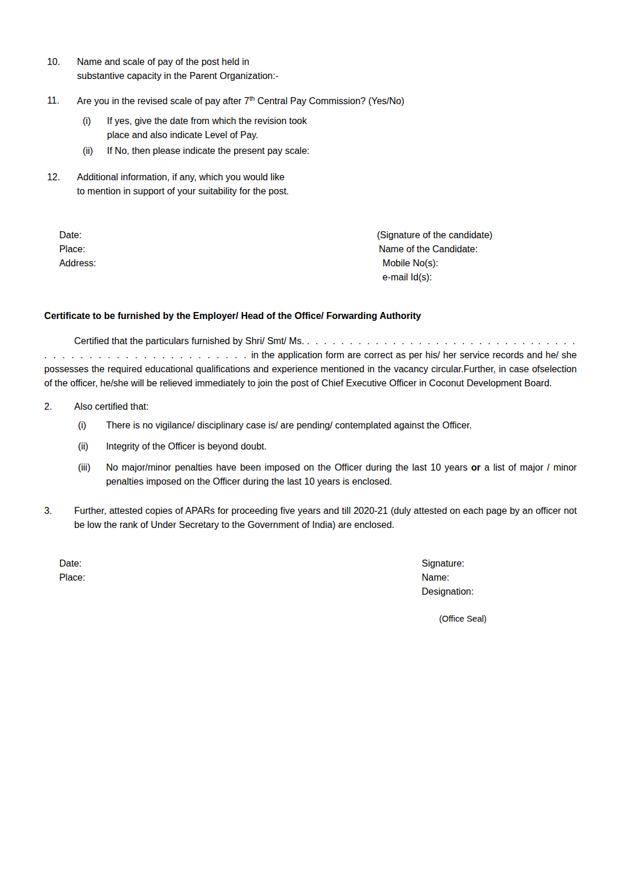10. Name and scale of pay of the post held in
substantive capacity in the Parent Organization:-
11. Are you in the revised scale of pay after 7th Central Pay Commission? (Yes/No)
(i) If yes, give the date from which the revision took
place and also indicate Level of Pay.
(ii) If No, then please indicate the present pay scale:
12. Additional information, if any, which you would like
to mention in support of your suitability for the post.
Date:
Place:
Address:
(Signature of the candidate)
Name of the Candidate:
Mobile No(s):
e-mail Id(s):
Certificate to be furnished by the Employer/ Head of the Office/ Forwarding Authority
Certified that the particulars furnished by Shri/ Smt/ Ms. . . . . . . . . . . . . . . . . . . . . . . . . . . . . . . . . . . . . . . . . . . . . . . . . . . . . . . . in the application form are correct as per his/ her service records and he/ she possesses the required educational qualifications and experience mentioned in the vacancy circular.Further, in case ofselection of the officer, he/she will be relieved immediately to join the post of Chief Executive Officer in Coconut Development Board.
2. Also certified that:
(i) There is no vigilance/ disciplinary case is/ are pending/ contemplated against the Officer.
(ii) Integrity of the Officer is beyond doubt.
(iii) No major/minor penalties have been imposed on the Officer during the last 10 years or a list of major / minor penalties imposed on the Officer during the last 10 years is enclosed.
3. Further, attested copies of APARs for proceeding five years and till 2020-21 (duly attested on each page by an officer not be low the rank of Under Secretary to the Government of India) are enclosed.
Date:
Place:
Signature:
Name:
Designation:
(Office Seal)